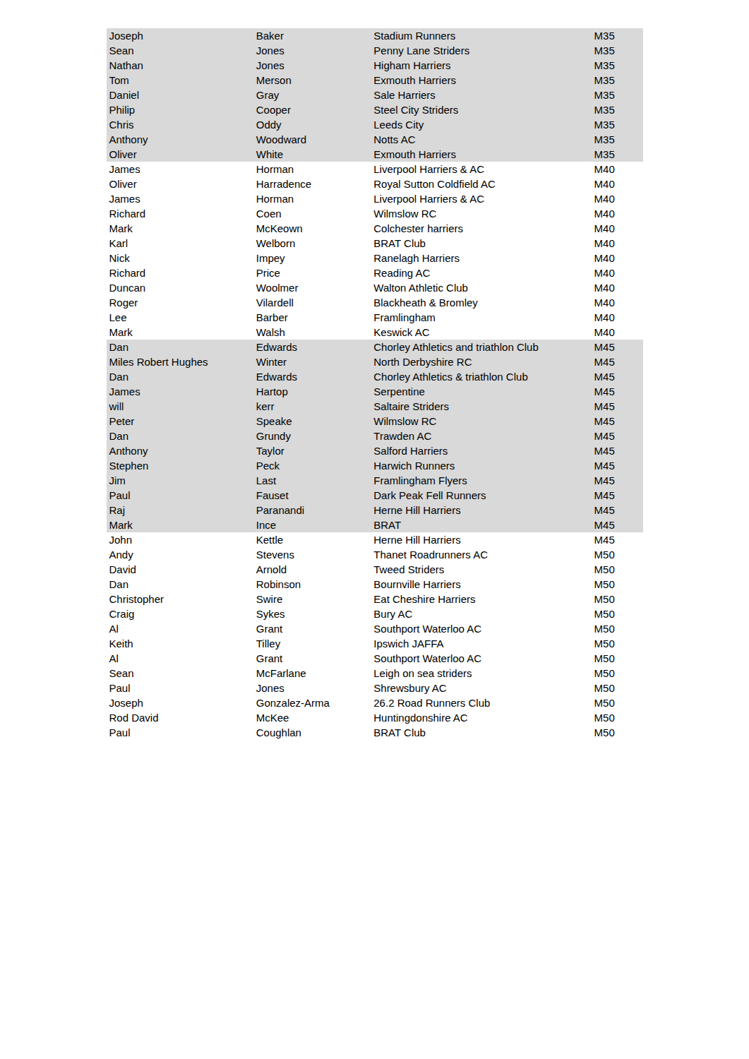| Joseph | Baker | Stadium Runners | M35 |
| Sean | Jones | Penny Lane Striders | M35 |
| Nathan | Jones | Higham Harriers | M35 |
| Tom | Merson | Exmouth Harriers | M35 |
| Daniel | Gray | Sale Harriers | M35 |
| Philip | Cooper | Steel City Striders | M35 |
| Chris | Oddy | Leeds City | M35 |
| Anthony | Woodward | Notts AC | M35 |
| Oliver | White | Exmouth Harriers | M35 |
| James | Horman | Liverpool Harriers & AC | M40 |
| Oliver | Harradence | Royal Sutton Coldfield AC | M40 |
| James | Horman | Liverpool Harriers & AC | M40 |
| Richard | Coen | Wilmslow RC | M40 |
| Mark | McKeown | Colchester harriers | M40 |
| Karl | Welborn | BRAT Club | M40 |
| Nick | Impey | Ranelagh Harriers | M40 |
| Richard | Price | Reading AC | M40 |
| Duncan | Woolmer | Walton Athletic Club | M40 |
| Roger | Vilardell | Blackheath & Bromley | M40 |
| Lee | Barber | Framlingham | M40 |
| Mark | Walsh | Keswick AC | M40 |
| Dan | Edwards | Chorley Athletics and triathlon Club | M45 |
| Miles Robert Hughes | Winter | North Derbyshire RC | M45 |
| Dan | Edwards | Chorley Athletics & triathlon Club | M45 |
| James | Hartop | Serpentine | M45 |
| will | kerr | Saltaire Striders | M45 |
| Peter | Speake | Wilmslow RC | M45 |
| Dan | Grundy | Trawden AC | M45 |
| Anthony | Taylor | Salford Harriers | M45 |
| Stephen | Peck | Harwich Runners | M45 |
| Jim | Last | Framlingham Flyers | M45 |
| Paul | Fauset | Dark Peak Fell Runners | M45 |
| Raj | Paranandi | Herne Hill Harriers | M45 |
| Mark | Ince | BRAT | M45 |
| John | Kettle | Herne Hill Harriers | M45 |
| Andy | Stevens | Thanet Roadrunners AC | M50 |
| David | Arnold | Tweed Striders | M50 |
| Dan | Robinson | Bournville Harriers | M50 |
| Christopher | Swire | Eat Cheshire Harriers | M50 |
| Craig | Sykes | Bury AC | M50 |
| Al | Grant | Southport Waterloo AC | M50 |
| Keith | Tilley | Ipswich JAFFA | M50 |
| Al | Grant | Southport Waterloo AC | M50 |
| Sean | McFarlane | Leigh on sea striders | M50 |
| Paul | Jones | Shrewsbury AC | M50 |
| Joseph | Gonzalez-Arma | 26.2 Road Runners Club | M50 |
| Rod David | McKee | Huntingdonshire AC | M50 |
| Paul | Coughlan | BRAT Club | M50 |